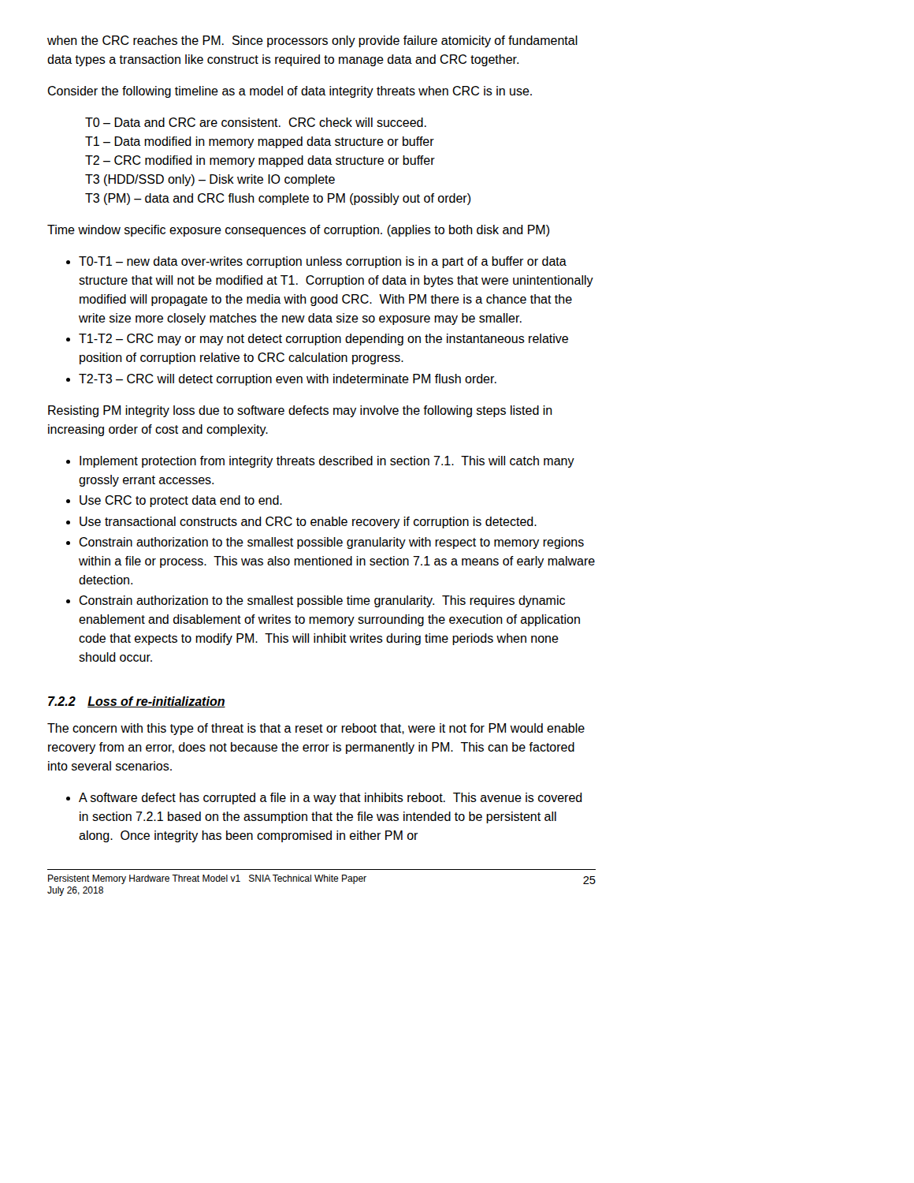when the CRC reaches the PM. Since processors only provide failure atomicity of fundamental data types a transaction like construct is required to manage data and CRC together.
Consider the following timeline as a model of data integrity threats when CRC is in use.
T0 – Data and CRC are consistent. CRC check will succeed.
T1 – Data modified in memory mapped data structure or buffer
T2 – CRC modified in memory mapped data structure or buffer
T3 (HDD/SSD only) – Disk write IO complete
T3 (PM) – data and CRC flush complete to PM (possibly out of order)
Time window specific exposure consequences of corruption. (applies to both disk and PM)
T0-T1 – new data over-writes corruption unless corruption is in a part of a buffer or data structure that will not be modified at T1. Corruption of data in bytes that were unintentionally modified will propagate to the media with good CRC. With PM there is a chance that the write size more closely matches the new data size so exposure may be smaller.
T1-T2 – CRC may or may not detect corruption depending on the instantaneous relative position of corruption relative to CRC calculation progress.
T2-T3 – CRC will detect corruption even with indeterminate PM flush order.
Resisting PM integrity loss due to software defects may involve the following steps listed in increasing order of cost and complexity.
Implement protection from integrity threats described in section 7.1. This will catch many grossly errant accesses.
Use CRC to protect data end to end.
Use transactional constructs and CRC to enable recovery if corruption is detected.
Constrain authorization to the smallest possible granularity with respect to memory regions within a file or process. This was also mentioned in section 7.1 as a means of early malware detection.
Constrain authorization to the smallest possible time granularity. This requires dynamic enablement and disablement of writes to memory surrounding the execution of application code that expects to modify PM. This will inhibit writes during time periods when none should occur.
7.2.2 Loss of re-initialization
The concern with this type of threat is that a reset or reboot that, were it not for PM would enable recovery from an error, does not because the error is permanently in PM. This can be factored into several scenarios.
A software defect has corrupted a file in a way that inhibits reboot. This avenue is covered in section 7.2.1 based on the assumption that the file was intended to be persistent all along. Once integrity has been compromised in either PM or
25 Persistent Memory Hardware Threat Model v1 SNIA Technical White Paper July 26, 2018